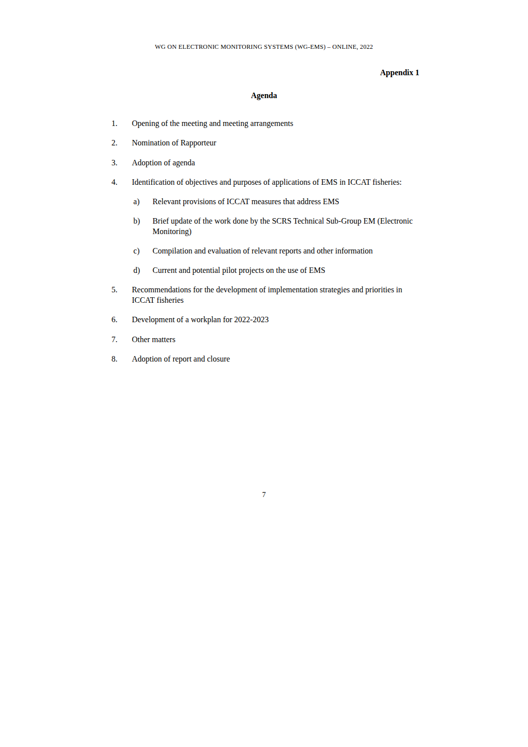WG ON ELECTRONIC MONITORING SYSTEMS (WG-EMS) – ONLINE, 2022
Appendix 1
Agenda
Opening of the meeting and meeting arrangements
Nomination of Rapporteur
Adoption of agenda
Identification of objectives and purposes of applications of EMS in ICCAT fisheries:
Relevant provisions of ICCAT measures that address EMS
Brief update of the work done by the SCRS Technical Sub-Group EM (Electronic Monitoring)
Compilation and evaluation of relevant reports and other information
Current and potential pilot projects on the use of EMS
Recommendations for the development of implementation strategies and priorities in ICCAT fisheries
Development of a workplan for 2022-2023
Other matters
Adoption of report and closure
7